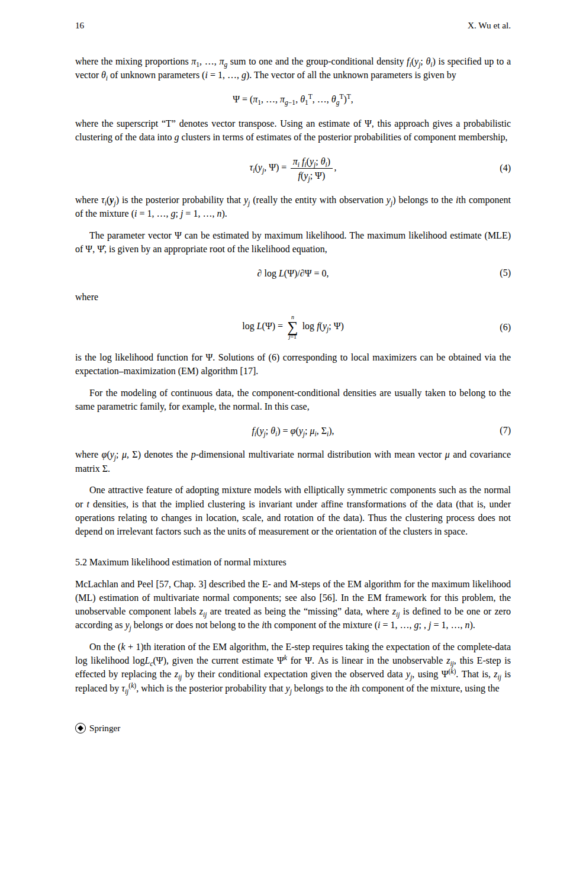16 X. Wu et al.
where the mixing proportions π1, …, πg sum to one and the group-conditional density fi(yj; θi) is specified up to a vector θi of unknown parameters (i = 1, …, g). The vector of all the unknown parameters is given by
Ψ = (π1, …, πg−1, θ1T, …, θgT)T,
where the superscript “T” denotes vector transpose. Using an estimate of Ψ, this approach gives a probabilistic clustering of the data into g clusters in terms of estimates of the posterior probabilities of component membership,
τi(yj, Ψ) = πi fi(yj; θi) f(yj; Ψ) , (4)
where τi(yj) is the posterior probability that yj (really the entity with observation yj) belongs to the ith component of the mixture (i = 1, …, g; j = 1, …, n).
The parameter vector Ψ can be estimated by maximum likelihood. The maximum likelihood estimate (MLE) of Ψ, Ψ̂, is given by an appropriate root of the likelihood equation,
∂ log L(Ψ)/∂Ψ = 0, (5)
where
log L(Ψ) = n ∑ j=1 log f(yj; Ψ) (6)
is the log likelihood function for Ψ. Solutions of (6) corresponding to local maximizers can be obtained via the expectation–maximization (EM) algorithm [17].
For the modeling of continuous data, the component-conditional densities are usually taken to belong to the same parametric family, for example, the normal. In this case,
fi(yj; θi) = φ(yj; μi, Σi), (7)
where φ(yj; μ, Σ) denotes the p-dimensional multivariate normal distribution with mean vector μ and covariance matrix Σ.
One attractive feature of adopting mixture models with elliptically symmetric components such as the normal or t densities, is that the implied clustering is invariant under affine transformations of the data (that is, under operations relating to changes in location, scale, and rotation of the data). Thus the clustering process does not depend on irrelevant factors such as the units of measurement or the orientation of the clusters in space.
5.2 Maximum likelihood estimation of normal mixtures
McLachlan and Peel [57, Chap. 3] described the E- and M-steps of the EM algorithm for the maximum likelihood (ML) estimation of multivariate normal components; see also [56]. In the EM framework for this problem, the unobservable component labels zij are treated as being the “missing” data, where zij is defined to be one or zero according as yj belongs or does not belong to the ith component of the mixture (i = 1, …, g; , j = 1, …, n).
On the (k + 1)th iteration of the EM algorithm, the E-step requires taking the expectation of the complete-data log likelihood logLc(Ψ), given the current estimate Ψk for Ψ. As is linear in the unobservable zij, this E-step is effected by replacing the zij by their conditional expectation given the observed data yj, using Ψ(k). That is, zij is replaced by τij(k), which is the posterior probability that yj belongs to the ith component of the mixture, using the
Springer